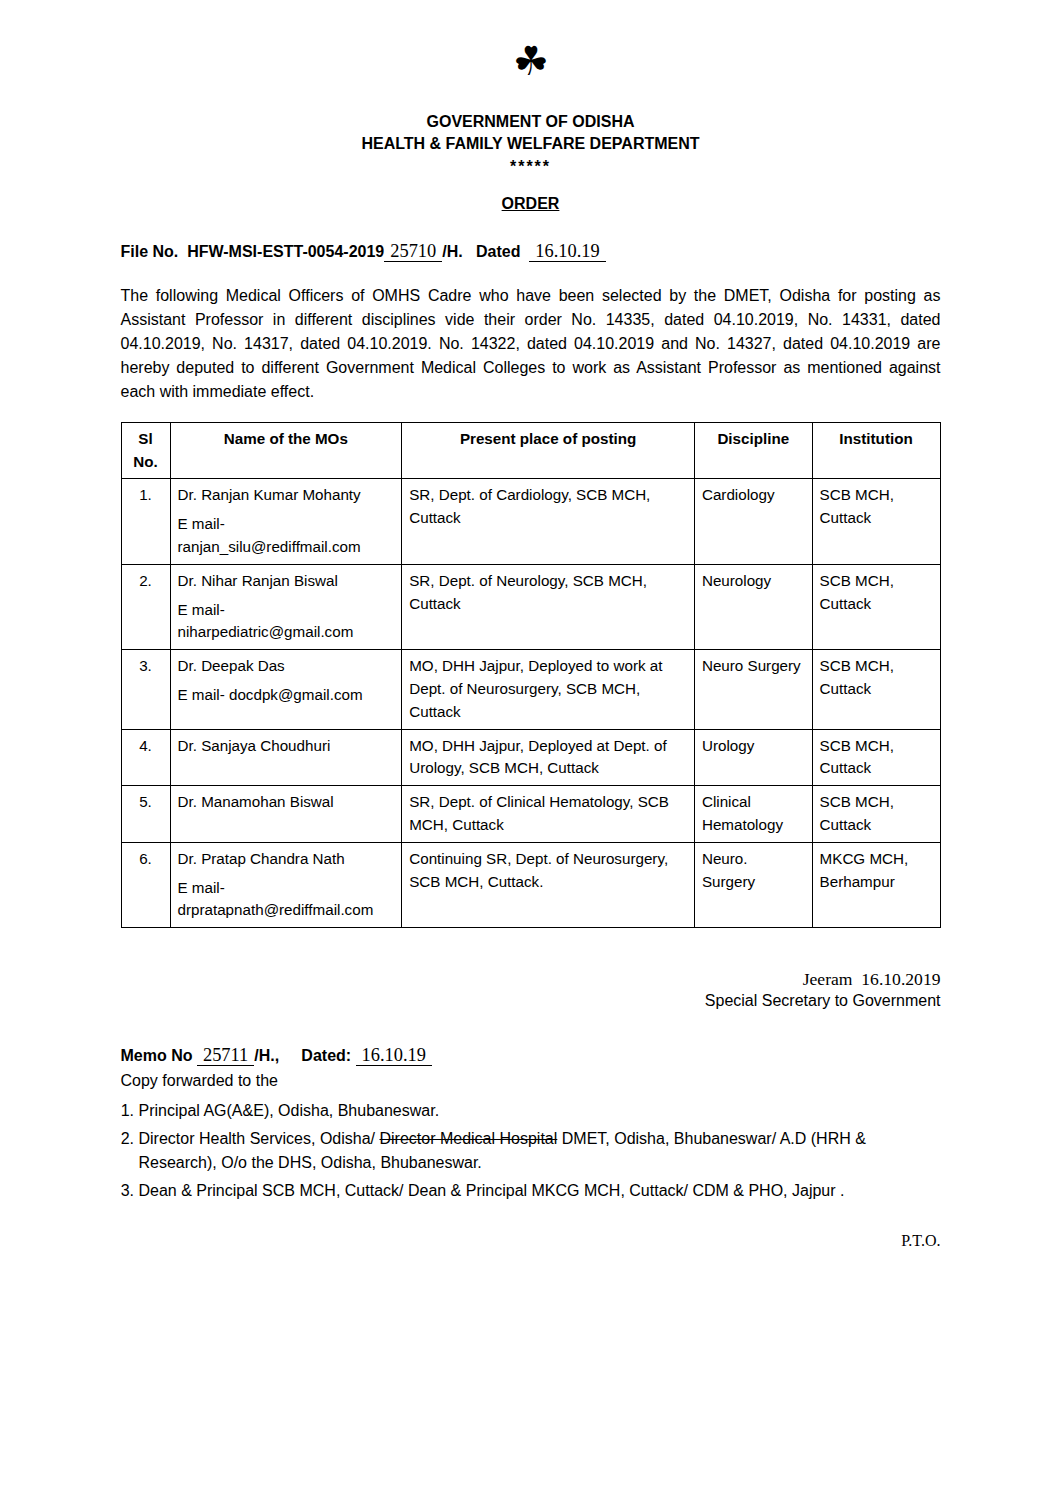GOVERNMENT OF ODISHA
HEALTH & FAMILY WELFARE DEPARTMENT
*****
ORDER
File No. HFW-MSI-ESTT-0054-201925710/H. Dated 16.10.19
The following Medical Officers of OMHS Cadre who have been selected by the DMET, Odisha for posting as Assistant Professor in different disciplines vide their order No. 14335, dated 04.10.2019, No. 14331, dated 04.10.2019, No. 14317, dated 04.10.2019. No. 14322, dated 04.10.2019 and No. 14327, dated 04.10.2019 are hereby deputed to different Government Medical Colleges to work as Assistant Professor as mentioned against each with immediate effect.
| Sl No. | Name of the MOs | Present place of posting | Discipline | Institution |
| --- | --- | --- | --- | --- |
| 1. | Dr. Ranjan Kumar Mohanty E mail- ranjan_silu@rediffmail.com | SR, Dept. of Cardiology, SCB MCH, Cuttack | Cardiology | SCB MCH, Cuttack |
| 2. | Dr. Nihar Ranjan Biswal E mail- niharpediatric@gmail.com | SR, Dept. of Neurology, SCB MCH, Cuttack | Neurology | SCB MCH, Cuttack |
| 3. | Dr. Deepak Das E mail- docdpk@gmail.com | MO, DHH Jajpur, Deployed to work at Dept. of Neurosurgery, SCB MCH, Cuttack | Neuro Surgery | SCB MCH, Cuttack |
| 4. | Dr. Sanjaya Choudhuri | MO, DHH Jajpur, Deployed at Dept. of Urology, SCB MCH, Cuttack | Urology | SCB MCH, Cuttack |
| 5. | Dr. Manamohan Biswal | SR, Dept. of Clinical Hematology, SCB MCH, Cuttack | Clinical Hematology | SCB MCH, Cuttack |
| 6. | Dr. Pratap Chandra Nath E mail- drpratapnath@rediffmail.com | Continuing SR, Dept. of Neurosurgery, SCB MCH, Cuttack. | Neuro. Surgery | MKCG MCH, Berhampur |
Jeeram 16.10.2019
Special Secretary to Government
Memo No 25711/H., Dated: 16.10.19
Copy forwarded to the
Principal AG(A&E), Odisha, Bhubaneswar.
Director Health Services, Odisha/ Director Medical Hospital DMET, Odisha, Bhubaneswar/ A.D (HRH & Research), O/o the DHS, Odisha, Bhubaneswar.
Dean & Principal SCB MCH, Cuttack/ Dean & Principal MKCG MCH, Cuttack/ CDM & PHO, Jajpur .
P.T.O.